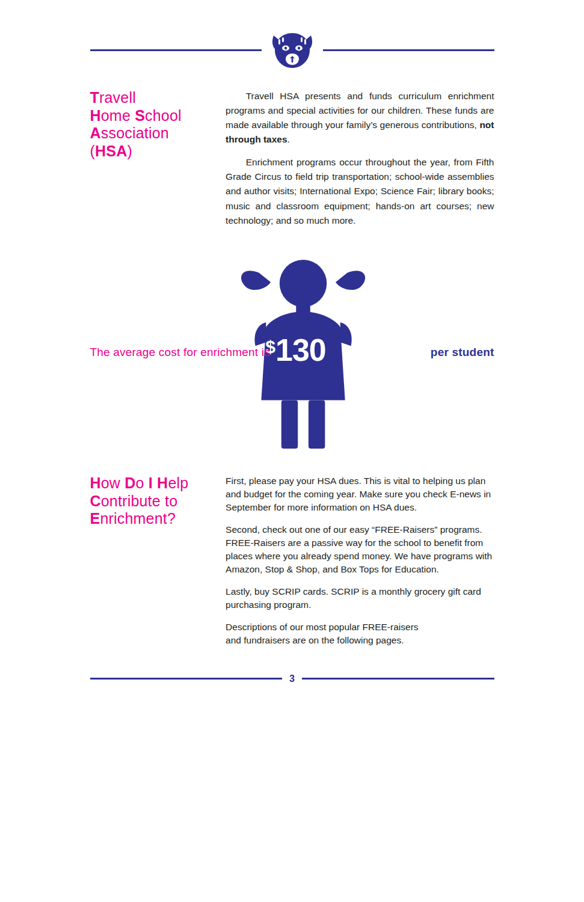Travell
Home School
Association
(HSA)
Travell HSA presents and funds curriculum enrichment programs and special activities for our children. These funds are made available through your family’s generous contributions, not through taxes.
Enrichment programs occur throughout the year, from Fifth Grade Circus to field trip transportation; school-wide assemblies and author visits; International Expo; Science Fair; library books; music and classroom equipment; hands-on art courses; new technology; and so much more.
$130
The average cost for enrichment is per student
How Do I Help
Contribute to
Enrichment?
First, please pay your HSA dues. This is vital to helping us plan and budget for the coming year. Make sure you check E-news in September for more information on HSA dues.
Second, check out one of our easy “FREE-Raisers” programs. FREE-Raisers are a passive way for the school to benefit from places where you already spend money. We have programs with Amazon, Stop & Shop, and Box Tops for Education.
Lastly, buy SCRIP cards. SCRIP is a monthly grocery gift card purchasing program.
Descriptions of our most popular FREE-raisers
and fundraisers are on the following pages.
3